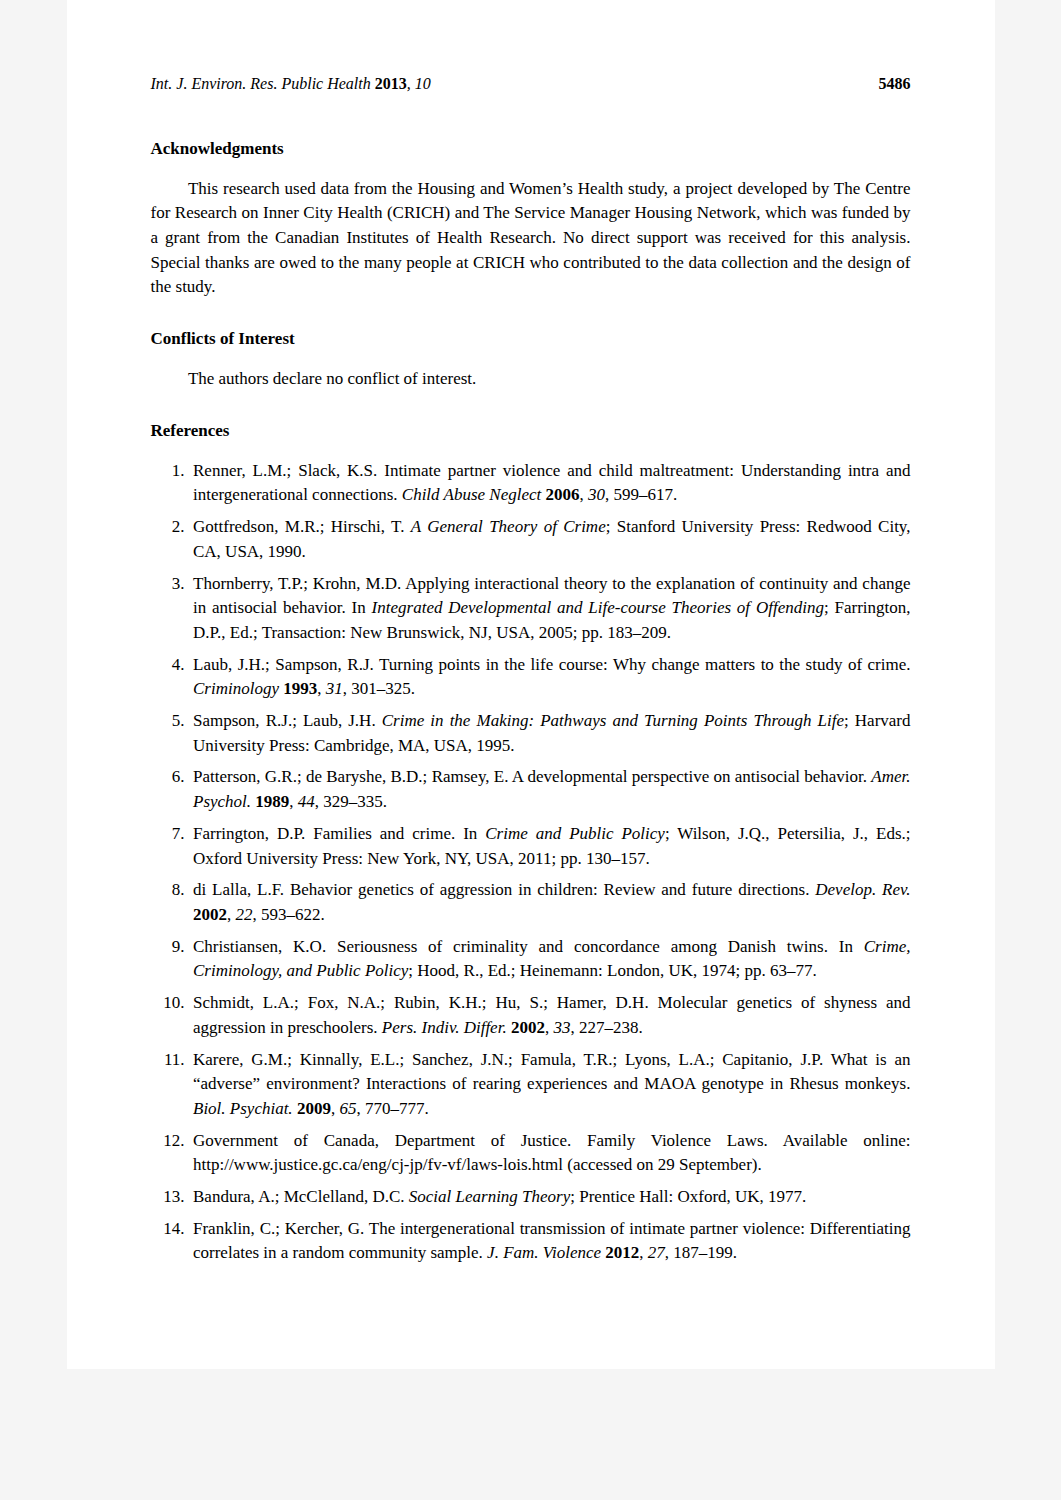Int. J. Environ. Res. Public Health 2013, 10 5486
Acknowledgments
This research used data from the Housing and Women’s Health study, a project developed by The Centre for Research on Inner City Health (CRICH) and The Service Manager Housing Network, which was funded by a grant from the Canadian Institutes of Health Research. No direct support was received for this analysis. Special thanks are owed to the many people at CRICH who contributed to the data collection and the design of the study.
Conflicts of Interest
The authors declare no conflict of interest.
References
Renner, L.M.; Slack, K.S. Intimate partner violence and child maltreatment: Understanding intra and intergenerational connections. Child Abuse Neglect 2006, 30, 599–617.
Gottfredson, M.R.; Hirschi, T. A General Theory of Crime; Stanford University Press: Redwood City, CA, USA, 1990.
Thornberry, T.P.; Krohn, M.D. Applying interactional theory to the explanation of continuity and change in antisocial behavior. In Integrated Developmental and Life-course Theories of Offending; Farrington, D.P., Ed.; Transaction: New Brunswick, NJ, USA, 2005; pp. 183–209.
Laub, J.H.; Sampson, R.J. Turning points in the life course: Why change matters to the study of crime. Criminology 1993, 31, 301–325.
Sampson, R.J.; Laub, J.H. Crime in the Making: Pathways and Turning Points Through Life; Harvard University Press: Cambridge, MA, USA, 1995.
Patterson, G.R.; de Baryshe, B.D.; Ramsey, E. A developmental perspective on antisocial behavior. Amer. Psychol. 1989, 44, 329–335.
Farrington, D.P. Families and crime. In Crime and Public Policy; Wilson, J.Q., Petersilia, J., Eds.; Oxford University Press: New York, NY, USA, 2011; pp. 130–157.
di Lalla, L.F. Behavior genetics of aggression in children: Review and future directions. Develop. Rev. 2002, 22, 593–622.
Christiansen, K.O. Seriousness of criminality and concordance among Danish twins. In Crime, Criminology, and Public Policy; Hood, R., Ed.; Heinemann: London, UK, 1974; pp. 63–77.
Schmidt, L.A.; Fox, N.A.; Rubin, K.H.; Hu, S.; Hamer, D.H. Molecular genetics of shyness and aggression in preschoolers. Pers. Indiv. Differ. 2002, 33, 227–238.
Karere, G.M.; Kinnally, E.L.; Sanchez, J.N.; Famula, T.R.; Lyons, L.A.; Capitanio, J.P. What is an “adverse” environment? Interactions of rearing experiences and MAOA genotype in Rhesus monkeys. Biol. Psychiat. 2009, 65, 770–777.
Government of Canada, Department of Justice. Family Violence Laws. Available online: http://www.justice.gc.ca/eng/cj-jp/fv-vf/laws-lois.html (accessed on 29 September).
Bandura, A.; McClelland, D.C. Social Learning Theory; Prentice Hall: Oxford, UK, 1977.
Franklin, C.; Kercher, G. The intergenerational transmission of intimate partner violence: Differentiating correlates in a random community sample. J. Fam. Violence 2012, 27, 187–199.